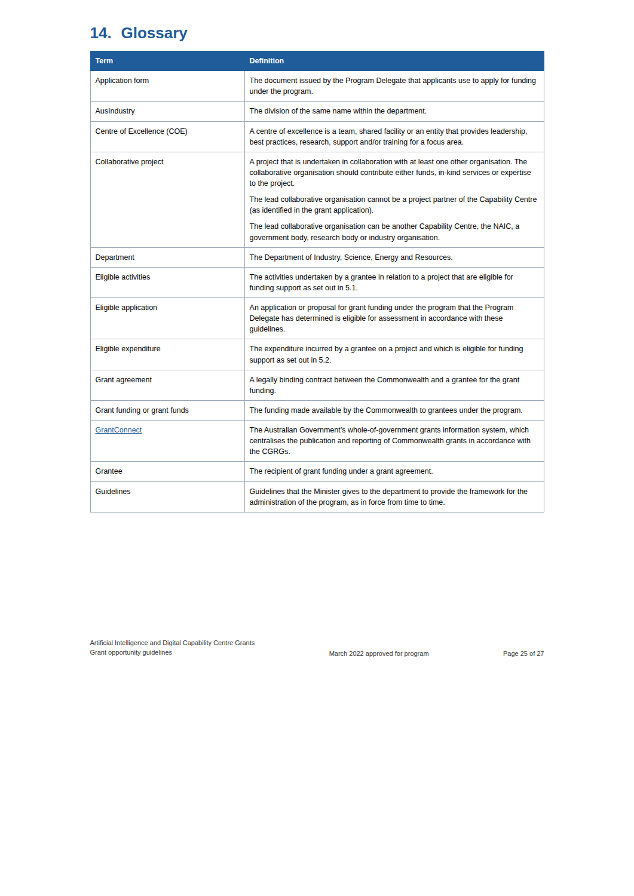14. Glossary
| Term | Definition |
| --- | --- |
| Application form | The document issued by the Program Delegate that applicants use to apply for funding under the program. |
| AusIndustry | The division of the same name within the department. |
| Centre of Excellence (COE) | A centre of excellence is a team, shared facility or an entity that provides leadership, best practices, research, support and/or training for a focus area. |
| Collaborative project | A project that is undertaken in collaboration with at least one other organisation. The collaborative organisation should contribute either funds, in-kind services or expertise to the project. The lead collaborative organisation cannot be a project partner of the Capability Centre (as identified in the grant application). The lead collaborative organisation can be another Capability Centre, the NAIC, a government body, research body or industry organisation. |
| Department | The Department of Industry, Science, Energy and Resources. |
| Eligible activities | The activities undertaken by a grantee in relation to a project that are eligible for funding support as set out in 5.1. |
| Eligible application | An application or proposal for grant funding under the program that the Program Delegate has determined is eligible for assessment in accordance with these guidelines. |
| Eligible expenditure | The expenditure incurred by a grantee on a project and which is eligible for funding support as set out in 5.2. |
| Grant agreement | A legally binding contract between the Commonwealth and a grantee for the grant funding. |
| Grant funding or grant funds | The funding made available by the Commonwealth to grantees under the program. |
| GrantConnect | The Australian Government’s whole-of-government grants information system, which centralises the publication and reporting of Commonwealth grants in accordance with the CGRGs. |
| Grantee | The recipient of grant funding under a grant agreement. |
| Guidelines | Guidelines that the Minister gives to the department to provide the framework for the administration of the program, as in force from time to time. |
Artificial Intelligence and Digital Capability Centre Grants
Grant opportunity guidelines
March 2022 approved for program
Page 25 of 27